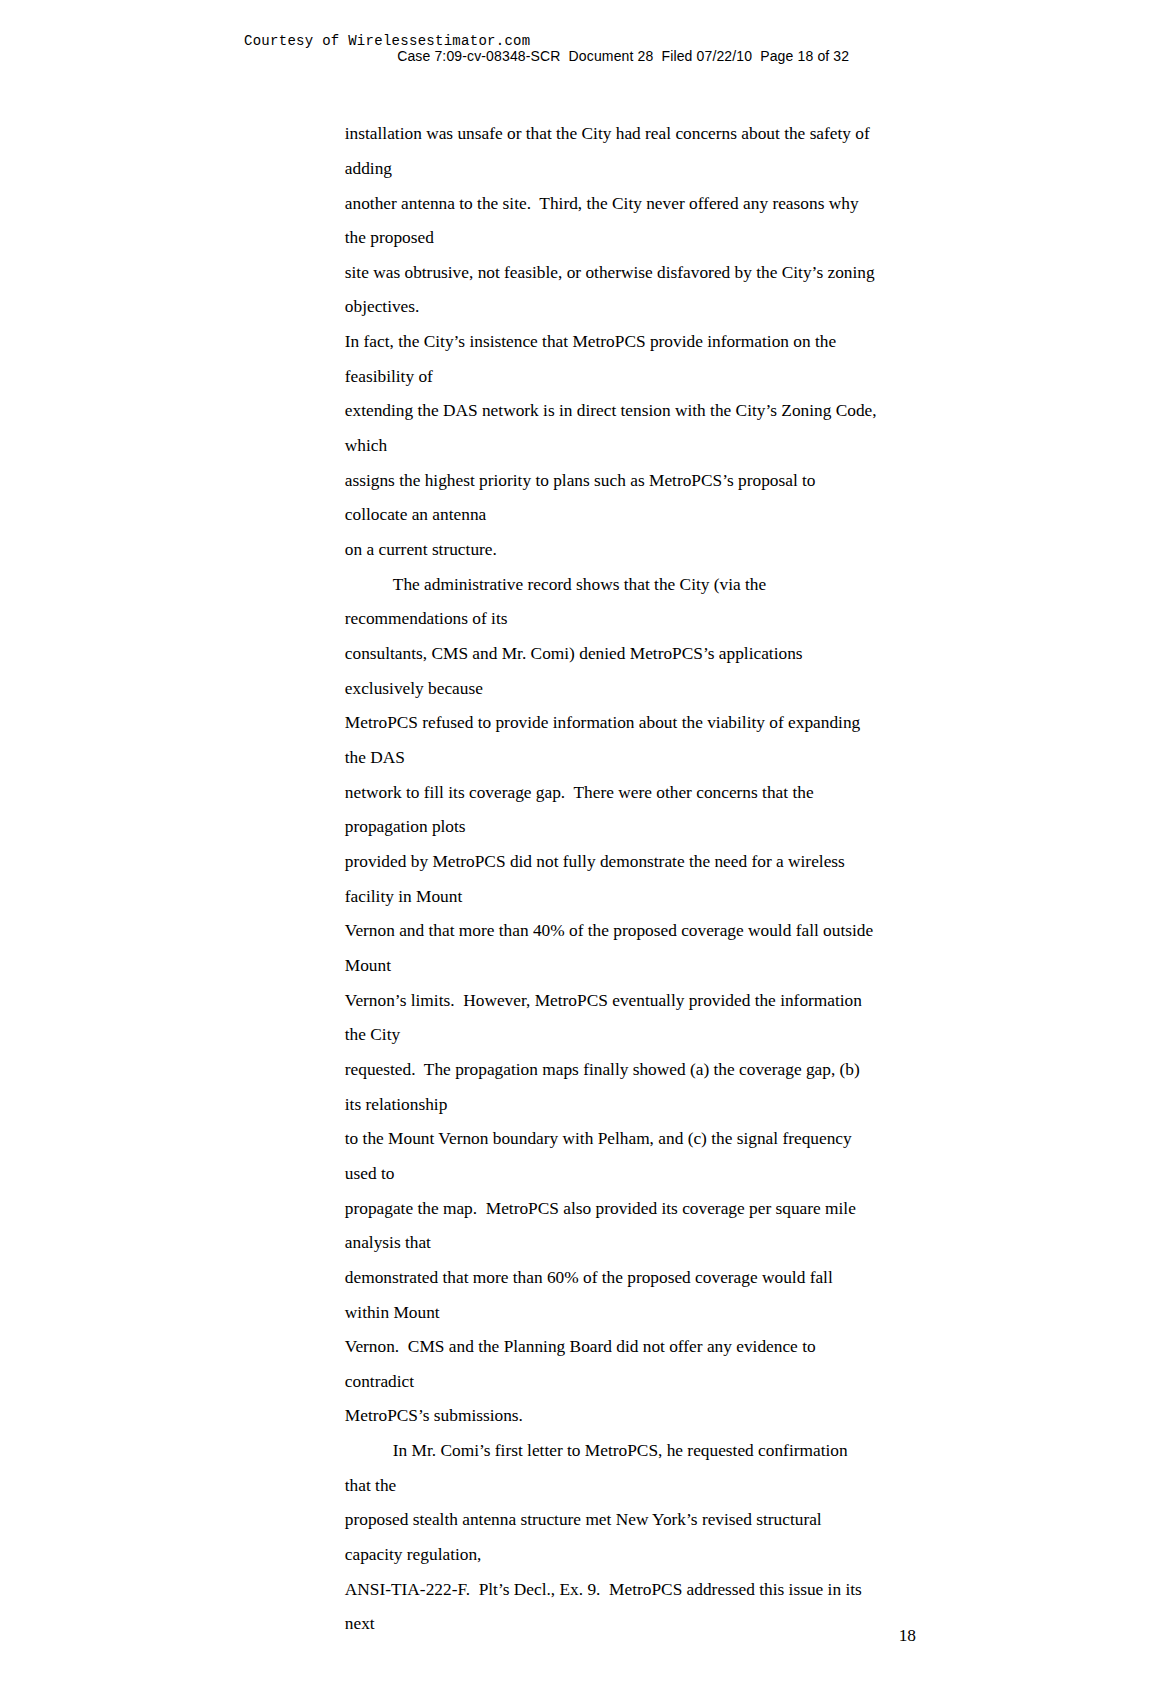Courtesy of Wirelessestimator.com
Case 7:09-cv-08348-SCR Document 28 Filed 07/22/10 Page 18 of 32
installation was unsafe or that the City had real concerns about the safety of adding
another antenna to the site. Third, the City never offered any reasons why the proposed
site was obtrusive, not feasible, or otherwise disfavored by the City’s zoning objectives.
In fact, the City’s insistence that MetroPCS provide information on the feasibility of
extending the DAS network is in direct tension with the City’s Zoning Code, which
assigns the highest priority to plans such as MetroPCS’s proposal to collocate an antenna
on a current structure.
The administrative record shows that the City (via the recommendations of its
consultants, CMS and Mr. Comi) denied MetroPCS’s applications exclusively because
MetroPCS refused to provide information about the viability of expanding the DAS
network to fill its coverage gap. There were other concerns that the propagation plots
provided by MetroPCS did not fully demonstrate the need for a wireless facility in Mount
Vernon and that more than 40% of the proposed coverage would fall outside Mount
Vernon’s limits. However, MetroPCS eventually provided the information the City
requested. The propagation maps finally showed (a) the coverage gap, (b) its relationship
to the Mount Vernon boundary with Pelham, and (c) the signal frequency used to
propagate the map. MetroPCS also provided its coverage per square mile analysis that
demonstrated that more than 60% of the proposed coverage would fall within Mount
Vernon. CMS and the Planning Board did not offer any evidence to contradict
MetroPCS’s submissions.
In Mr. Comi’s first letter to MetroPCS, he requested confirmation that the
proposed stealth antenna structure met New York’s revised structural capacity regulation,
ANSI-TIA-222-F. Plt’s Decl., Ex. 9. MetroPCS addressed this issue in its next
18